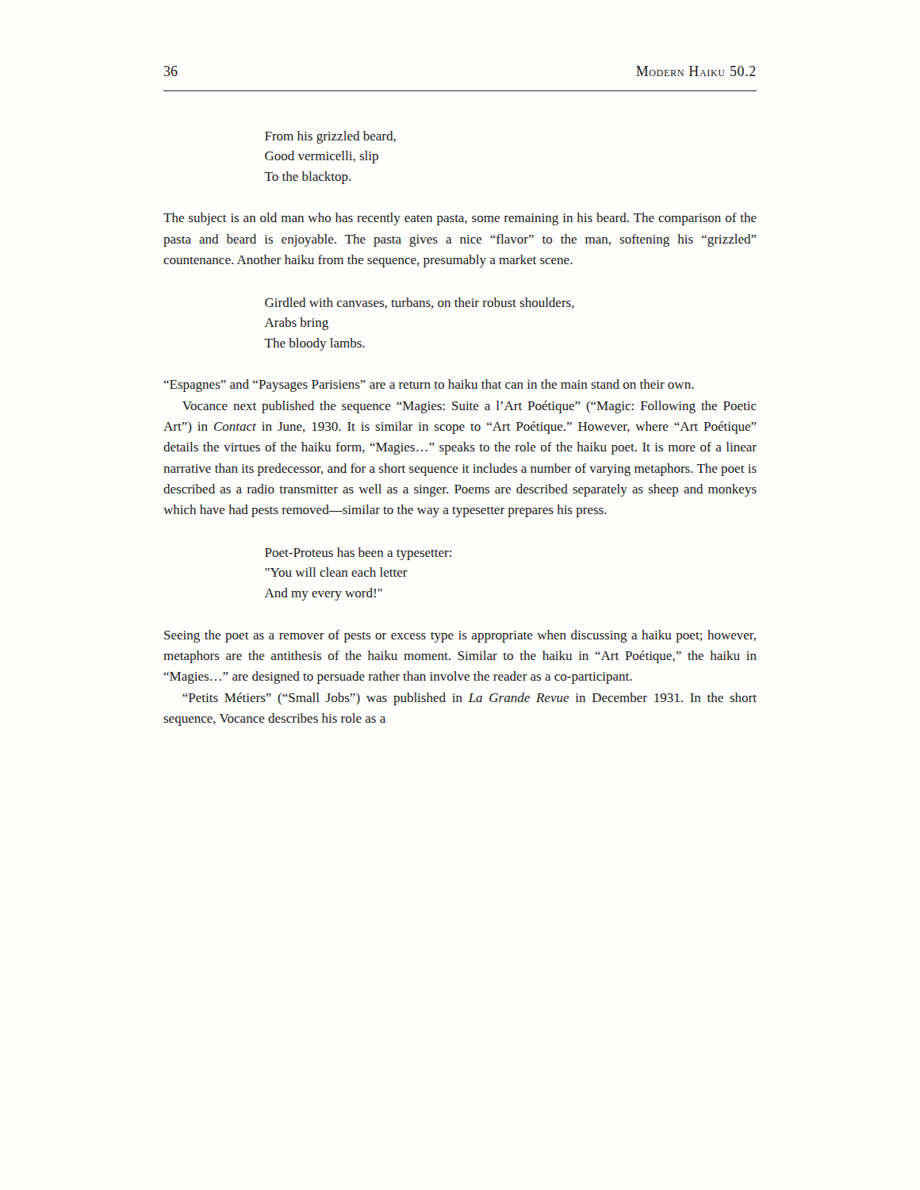36 Modern Haiku 50.2
From his grizzled beard,
Good vermicelli, slip
To the blacktop.
The subject is an old man who has recently eaten pasta, some remaining in his beard. The comparison of the pasta and beard is enjoyable. The pasta gives a nice “flavor” to the man, softening his “grizzled” countenance. Another haiku from the sequence, presumably a market scene.
Girdled with canvases, turbans, on their robust shoulders,
Arabs bring
The bloody lambs.
“Espagnes” and “Paysages Parisiens” are a return to haiku that can in the main stand on their own.
Vocance next published the sequence “Magies: Suite a l’Art Poétique” (“Magic: Following the Poetic Art”) in Contact in June, 1930. It is similar in scope to “Art Poétique.” However, where “Art Poétique” details the virtues of the haiku form, “Magies…” speaks to the role of the haiku poet. It is more of a linear narrative than its predecessor, and for a short sequence it includes a number of varying metaphors. The poet is described as a radio transmitter as well as a singer. Poems are described separately as sheep and monkeys which have had pests removed—similar to the way a typesetter prepares his press.
Poet-Proteus has been a typesetter:
"You will clean each letter
And my every word!"
Seeing the poet as a remover of pests or excess type is appropriate when discussing a haiku poet; however, metaphors are the antithesis of the haiku moment. Similar to the haiku in “Art Poétique,” the haiku in “Magies…” are designed to persuade rather than involve the reader as a co-participant.
“Petits Métiers” (“Small Jobs”) was published in La Grande Revue in December 1931. In the short sequence, Vocance describes his role as a